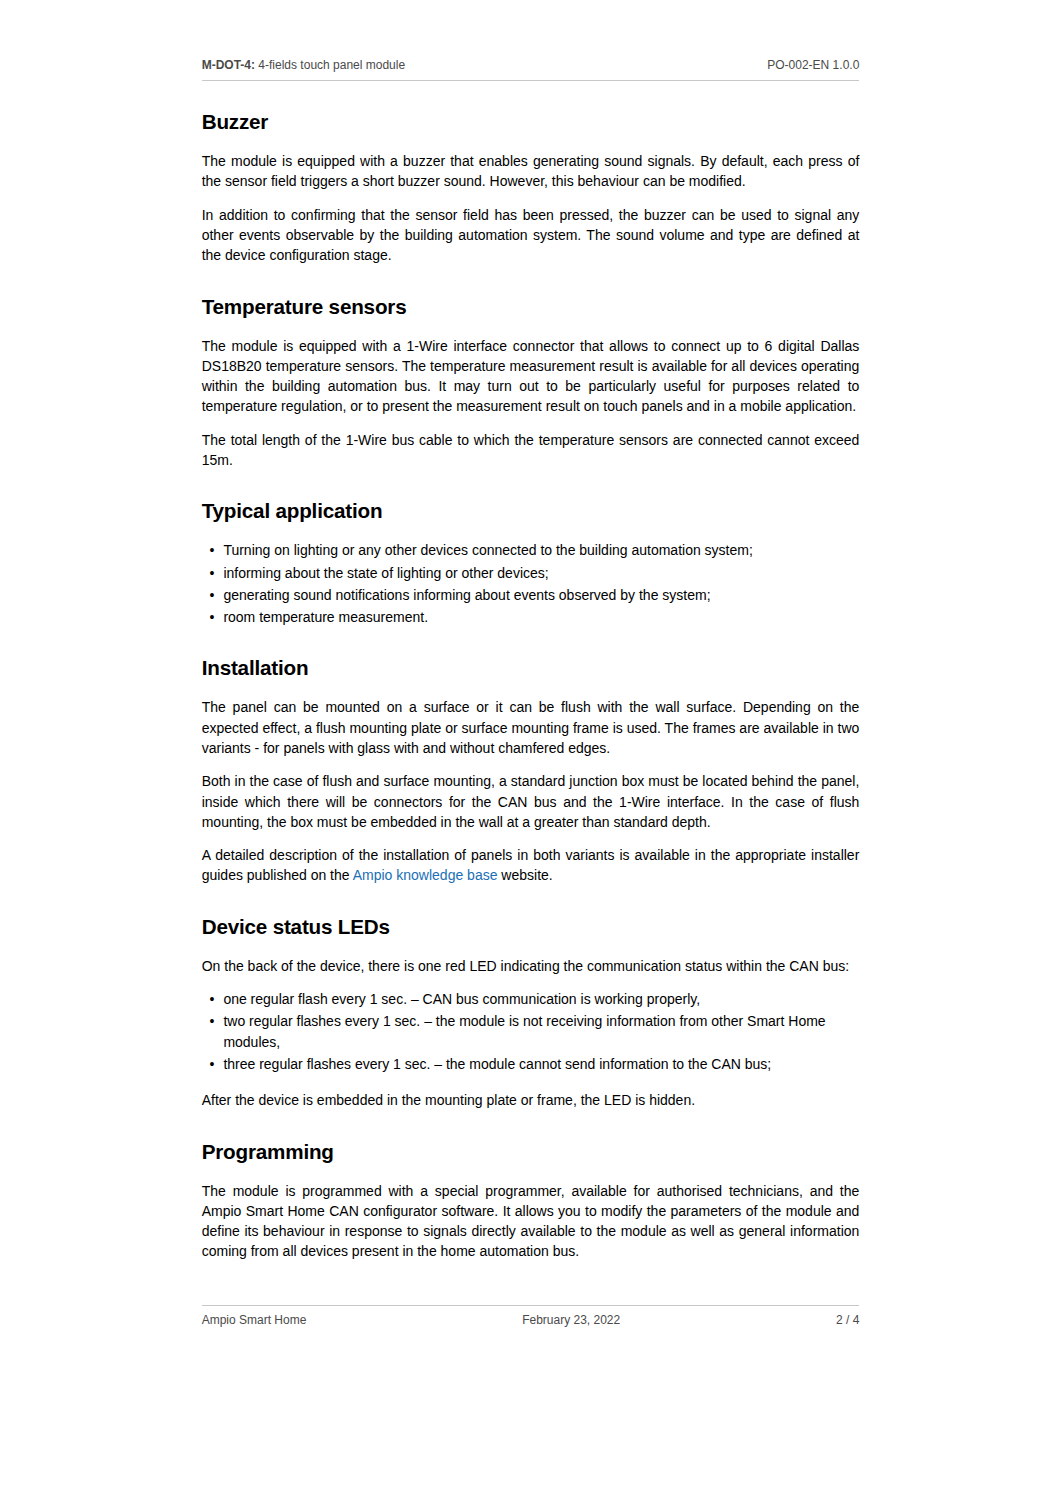M-DOT-4: 4-fields touch panel module
PO-002-EN 1.0.0
Buzzer
The module is equipped with a buzzer that enables generating sound signals. By default, each press of the sensor field triggers a short buzzer sound. However, this behaviour can be modified.
In addition to confirming that the sensor field has been pressed, the buzzer can be used to signal any other events observable by the building automation system. The sound volume and type are defined at the device configuration stage.
Temperature sensors
The module is equipped with a 1-Wire interface connector that allows to connect up to 6 digital Dallas DS18B20 temperature sensors. The temperature measurement result is available for all devices operating within the building automation bus. It may turn out to be particularly useful for purposes related to temperature regulation, or to present the measurement result on touch panels and in a mobile application.
The total length of the 1-Wire bus cable to which the temperature sensors are connected cannot exceed 15m.
Typical application
Turning on lighting or any other devices connected to the building automation system;
informing about the state of lighting or other devices;
generating sound notifications informing about events observed by the system;
room temperature measurement.
Installation
The panel can be mounted on a surface or it can be flush with the wall surface. Depending on the expected effect, a flush mounting plate or surface mounting frame is used. The frames are available in two variants - for panels with glass with and without chamfered edges.
Both in the case of flush and surface mounting, a standard junction box must be located behind the panel, inside which there will be connectors for the CAN bus and the 1-Wire interface. In the case of flush mounting, the box must be embedded in the wall at a greater than standard depth.
A detailed description of the installation of panels in both variants is available in the appropriate installer guides published on the Ampio knowledge base website.
Device status LEDs
On the back of the device, there is one red LED indicating the communication status within the CAN bus:
one regular flash every 1 sec. – CAN bus communication is working properly,
two regular flashes every 1 sec. – the module is not receiving information from other Smart Home modules,
three regular flashes every 1 sec. – the module cannot send information to the CAN bus;
After the device is embedded in the mounting plate or frame, the LED is hidden.
Programming
The module is programmed with a special programmer, available for authorised technicians, and the Ampio Smart Home CAN configurator software. It allows you to modify the parameters of the module and define its behaviour in response to signals directly available to the module as well as general information coming from all devices present in the home automation bus.
Ampio Smart Home
February 23, 2022
2 / 4